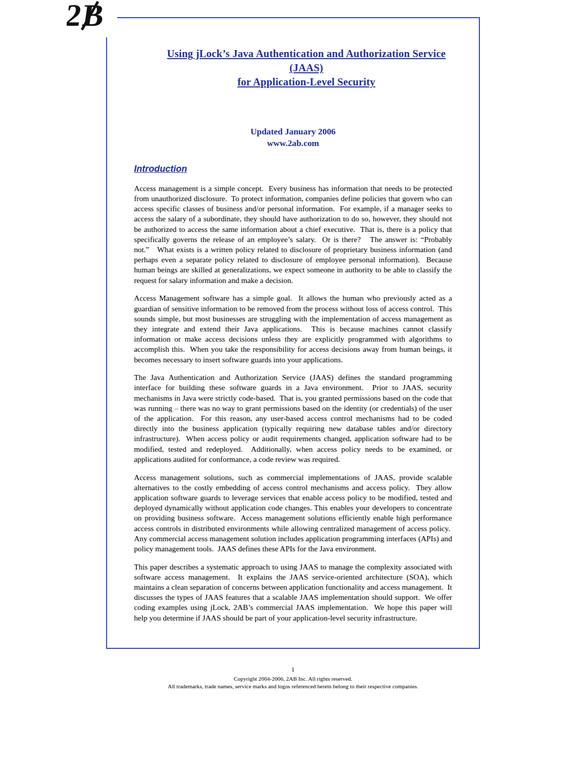2 B
Using jLock’s Java Authentication and Authorization Service (JAAS)
for Application-Level Security
Updated January 2006
www.2ab.com
Introduction
Access management is a simple concept. Every business has information that needs to be protected from unauthorized disclosure. To protect information, companies define policies that govern who can access specific classes of business and/or personal information. For example, if a manager seeks to access the salary of a subordinate, they should have authorization to do so, however, they should not be authorized to access the same information about a chief executive. That is, there is a policy that specifically governs the release of an employee’s salary. Or is there? The answer is: “Probably not.” What exists is a written policy related to disclosure of proprietary business information (and perhaps even a separate policy related to disclosure of employee personal information). Because human beings are skilled at generalizations, we expect someone in authority to be able to classify the request for salary information and make a decision.
Access Management software has a simple goal. It allows the human who previously acted as a guardian of sensitive information to be removed from the process without loss of access control. This sounds simple, but most businesses are struggling with the implementation of access management as they integrate and extend their Java applications. This is because machines cannot classify information or make access decisions unless they are explicitly programmed with algorithms to accomplish this. When you take the responsibility for access decisions away from human beings, it becomes necessary to insert software guards into your applications.
The Java Authentication and Authorization Service (JAAS) defines the standard programming interface for building these software guards in a Java environment. Prior to JAAS, security mechanisms in Java were strictly code-based. That is, you granted permissions based on the code that was running – there was no way to grant permissions based on the identity (or credentials) of the user of the application. For this reason, any user-based access control mechanisms had to be coded directly into the business application (typically requiring new database tables and/or directory infrastructure). When access policy or audit requirements changed, application software had to be modified, tested and redeployed. Additionally, when access policy needs to be examined, or applications audited for conformance, a code review was required.
Access management solutions, such as commercial implementations of JAAS, provide scalable alternatives to the costly embedding of access control mechanisms and access policy. They allow application software guards to leverage services that enable access policy to be modified, tested and deployed dynamically without application code changes. This enables your developers to concentrate on providing business software. Access management solutions efficiently enable high performance access controls in distributed environments while allowing centralized management of access policy. Any commercial access management solution includes application programming interfaces (APIs) and policy management tools. JAAS defines these APIs for the Java environment.
This paper describes a systematic approach to using JAAS to manage the complexity associated with software access management. It explains the JAAS service-oriented architecture (SOA), which maintains a clean separation of concerns between application functionality and access management. It discusses the types of JAAS features that a scalable JAAS implementation should support. We offer coding examples using jLock, 2AB’s commercial JAAS implementation. We hope this paper will help you determine if JAAS should be part of your application-level security infrastructure.
1
Copyright 2004-2006, 2AB Inc. All rights reserved.
All trademarks, trade names, service marks and logos referenced herein belong to their respective companies.